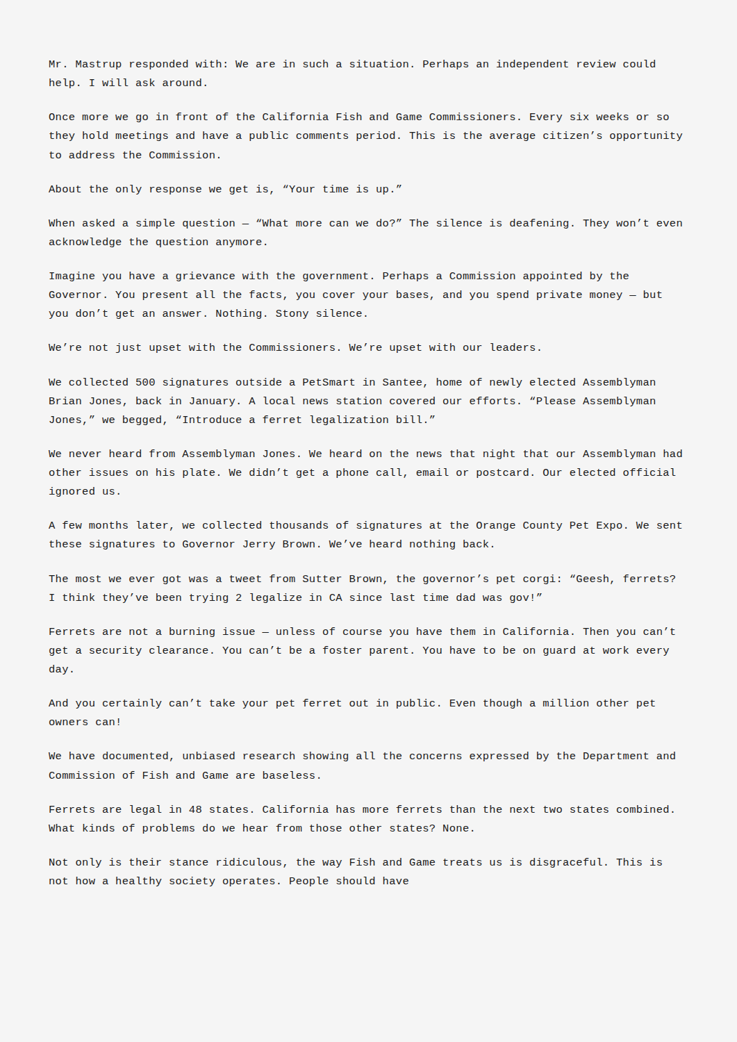Mr. Mastrup responded with: We are in such a situation. Perhaps an independent review could help. I will ask around.
Once more we go in front of the California Fish and Game Commissioners. Every six weeks or so they hold meetings and have a public comments period. This is the average citizen’s opportunity to address the Commission.
About the only response we get is, “Your time is up.”
When asked a simple question — “What more can we do?” The silence is deafening. They won’t even acknowledge the question anymore.
Imagine you have a grievance with the government. Perhaps a Commission appointed by the Governor. You present all the facts, you cover your bases, and you spend private money — but you don’t get an answer. Nothing. Stony silence.
We’re not just upset with the Commissioners. We’re upset with our leaders.
We collected 500 signatures outside a PetSmart in Santee, home of newly elected Assemblyman Brian Jones, back in January. A local news station covered our efforts. “Please Assemblyman Jones,” we begged, “Introduce a ferret legalization bill.”
We never heard from Assemblyman Jones. We heard on the news that night that our Assemblyman had other issues on his plate. We didn’t get a phone call, email or postcard. Our elected official ignored us.
A few months later, we collected thousands of signatures at the Orange County Pet Expo. We sent these signatures to Governor Jerry Brown. We’ve heard nothing back.
The most we ever got was a tweet from Sutter Brown, the governor’s pet corgi: “Geesh, ferrets? I think they’ve been trying 2 legalize in CA since last time dad was gov!”
Ferrets are not a burning issue — unless of course you have them in California. Then you can’t get a security clearance. You can’t be a foster parent. You have to be on guard at work every day.
And you certainly can’t take your pet ferret out in public. Even though a million other pet owners can!
We have documented, unbiased research showing all the concerns expressed by the Department and Commission of Fish and Game are baseless.
Ferrets are legal in 48 states. California has more ferrets than the next two states combined. What kinds of problems do we hear from those other states? None.
Not only is their stance ridiculous, the way Fish and Game treats us is disgraceful. This is not how a healthy society operates. People should have